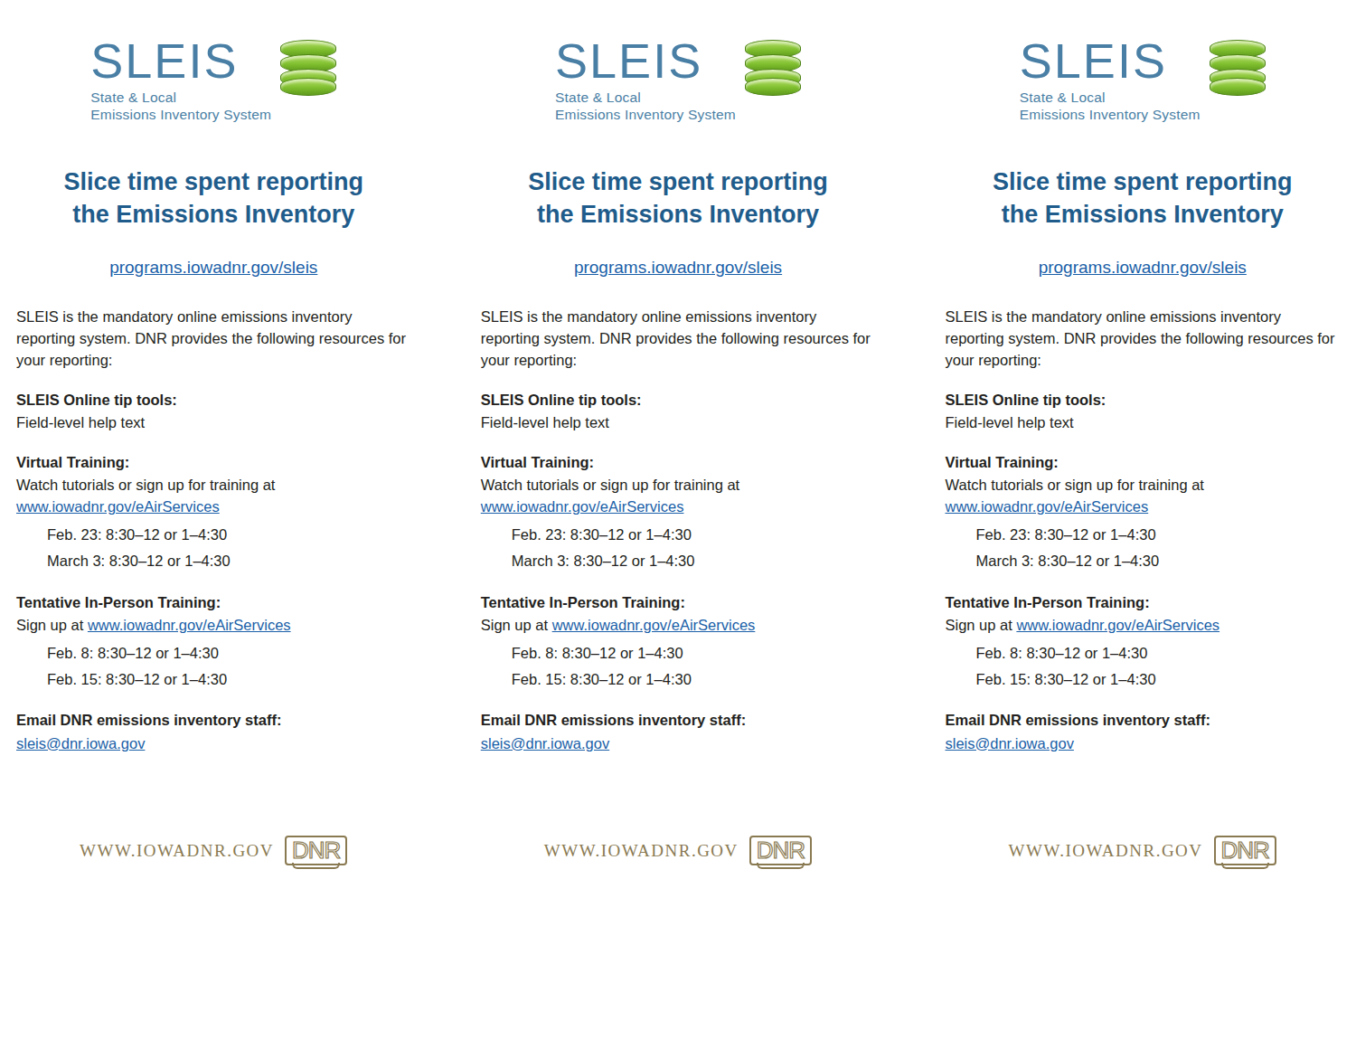SLEIS
State & Local
Emissions Inventory System
Slice time spent reporting
the Emissions Inventory
programs.iowadnr.gov/sleis
SLEIS is the mandatory online emissions inventory reporting system. DNR provides the following resources for your reporting:
SLEIS Online tip tools:
Field-level help text
Virtual Training:
Watch tutorials or sign up for training at www.iowadnr.gov/eAirServices
Feb. 23: 8:30–12 or 1–4:30
March 3: 8:30–12 or 1–4:30
Tentative In-Person Training:
Sign up at www.iowadnr.gov/eAirServices
Feb. 8: 8:30–12 or 1–4:30
Feb. 15: 8:30–12 or 1–4:30
Email DNR emissions inventory staff:
sleis@dnr.iowa.gov
WWW.IOWADNR.GOV DNR
SLEIS
State & Local
Emissions Inventory System
Slice time spent reporting
the Emissions Inventory
programs.iowadnr.gov/sleis
SLEIS is the mandatory online emissions inventory reporting system. DNR provides the following resources for your reporting:
SLEIS Online tip tools:
Field-level help text
Virtual Training:
Watch tutorials or sign up for training at www.iowadnr.gov/eAirServices
Feb. 23: 8:30–12 or 1–4:30
March 3: 8:30–12 or 1–4:30
Tentative In-Person Training:
Sign up at www.iowadnr.gov/eAirServices
Feb. 8: 8:30–12 or 1–4:30
Feb. 15: 8:30–12 or 1–4:30
Email DNR emissions inventory staff:
sleis@dnr.iowa.gov
WWW.IOWADNR.GOV DNR
SLEIS
State & Local
Emissions Inventory System
Slice time spent reporting
the Emissions Inventory
programs.iowadnr.gov/sleis
SLEIS is the mandatory online emissions inventory reporting system. DNR provides the following resources for your reporting:
SLEIS Online tip tools:
Field-level help text
Virtual Training:
Watch tutorials or sign up for training at www.iowadnr.gov/eAirServices
Feb. 23: 8:30–12 or 1–4:30
March 3: 8:30–12 or 1–4:30
Tentative In-Person Training:
Sign up at www.iowadnr.gov/eAirServices
Feb. 8: 8:30–12 or 1–4:30
Feb. 15: 8:30–12 or 1–4:30
Email DNR emissions inventory staff:
sleis@dnr.iowa.gov
WWW.IOWADNR.GOV DNR